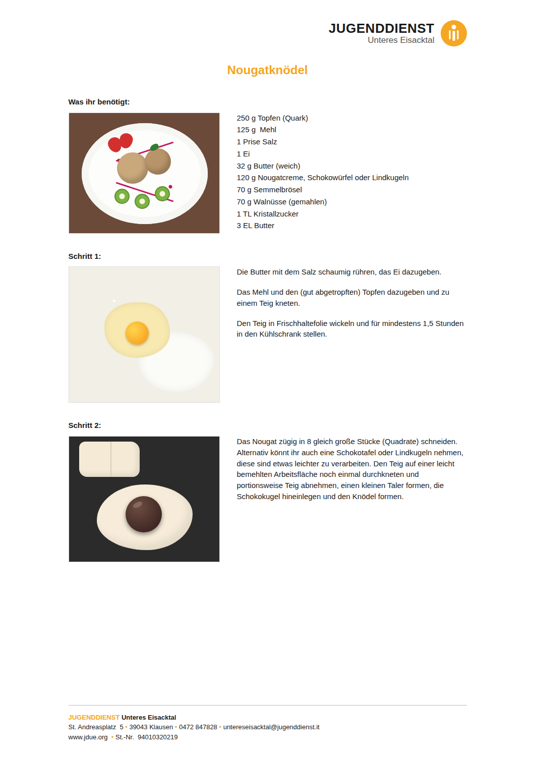JUGENDDIENST
Unteres Eisacktal
Nougatknödel
Was ihr benötigt:
250 g Topfen (Quark)
125 g Mehl
1 Prise Salz
1 Ei
32 g Butter (weich)
120 g Nougatcreme, Schokowürfel oder Lindkugeln
70 g Semmelbrösel
70 g Walnüsse (gemahlen)
1 TL Kristallzucker
3 EL Butter
Schritt 1:
Die Butter mit dem Salz schaumig rühren, das Ei dazugeben.
Das Mehl und den (gut abgetropften) Topfen dazugeben und zu einem Teig kneten.
Den Teig in Frischhaltefolie wickeln und für mindestens 1,5 Stunden in den Kühlschrank stellen.
Schritt 2:
Das Nougat zügig in 8 gleich große Stücke (Quadrate) schneiden. Alternativ könnt ihr auch eine Schokotafel oder Lindkugeln nehmen, diese sind etwas leichter zu verarbeiten. Den Teig auf einer leicht bemehlten Arbeitsfläche noch einmal durchkneten und portionsweise Teig abnehmen, einen kleinen Taler formen, die Schokokugel hineinlegen und den Knödel formen.
JUGENDDIENST Unteres Eisacktal
St. Andreasplatz 5 • 39043 Klausen • 0472 847828 • untereseisacktal@jugenddienst.it
www.jdue.org • St.-Nr. 94010320219